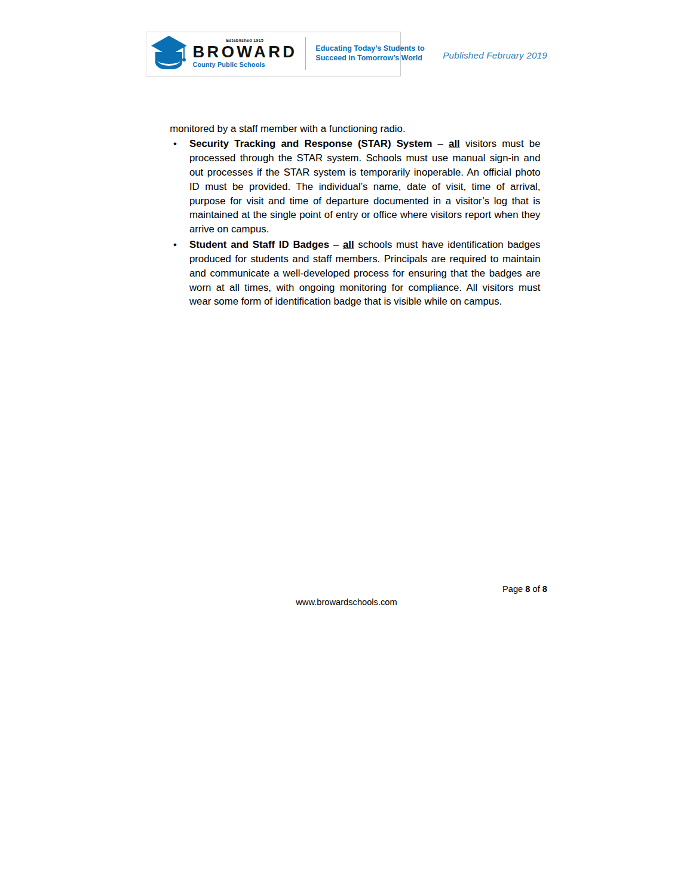Established 1915
BROWARD
County Public Schools
Educating Today’s Students to
Succeed in Tomorrow’s World
Published February 2019
monitored by a staff member with a functioning radio.
Security Tracking and Response (STAR) System – all visitors must be processed through the STAR system. Schools must use manual sign-in and out processes if the STAR system is temporarily inoperable. An official photo ID must be provided. The individual’s name, date of visit, time of arrival, purpose for visit and time of departure documented in a visitor’s log that is maintained at the single point of entry or office where visitors report when they arrive on campus.
Student and Staff ID Badges – all schools must have identification badges produced for students and staff members. Principals are required to maintain and communicate a well-developed process for ensuring that the badges are worn at all times, with ongoing monitoring for compliance. All visitors must wear some form of identification badge that is visible while on campus.
Page 8 of 8
www.browardschools.com